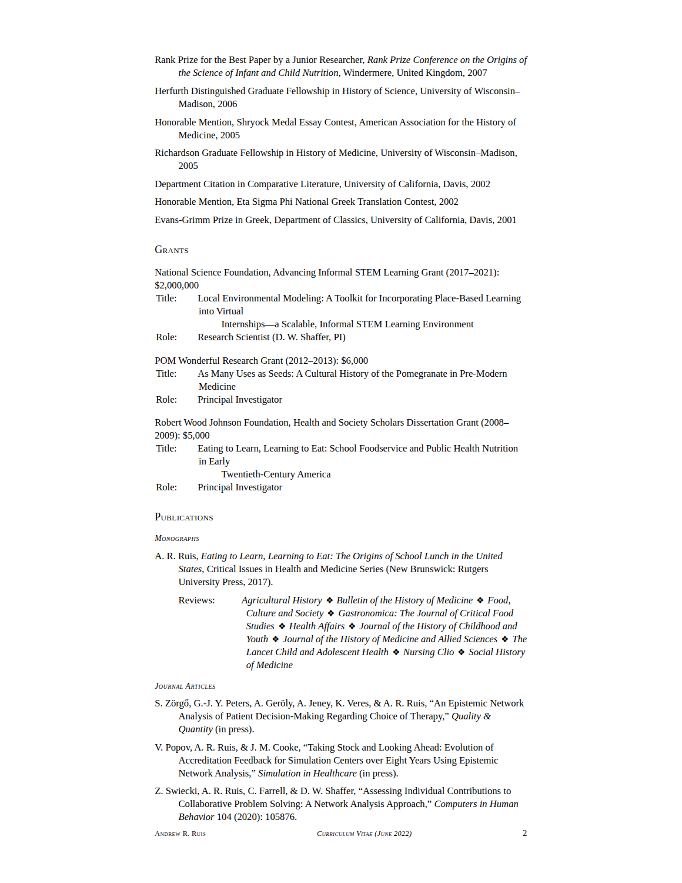Rank Prize for the Best Paper by a Junior Researcher, Rank Prize Conference on the Origins of the Science of Infant and Child Nutrition, Windermere, United Kingdom, 2007
Herfurth Distinguished Graduate Fellowship in History of Science, University of Wisconsin–Madison, 2006
Honorable Mention, Shryock Medal Essay Contest, American Association for the History of Medicine, 2005
Richardson Graduate Fellowship in History of Medicine, University of Wisconsin–Madison, 2005
Department Citation in Comparative Literature, University of California, Davis, 2002
Honorable Mention, Eta Sigma Phi National Greek Translation Contest, 2002
Evans-Grimm Prize in Greek, Department of Classics, University of California, Davis, 2001
Grants
National Science Foundation, Advancing Informal STEM Learning Grant (2017–2021): $2,000,000
Title: Local Environmental Modeling: A Toolkit for Incorporating Place-Based Learning into Virtual Internships—a Scalable, Informal STEM Learning Environment
Role: Research Scientist (D. W. Shaffer, PI)
POM Wonderful Research Grant (2012–2013): $6,000
Title: As Many Uses as Seeds: A Cultural History of the Pomegranate in Pre-Modern Medicine
Role: Principal Investigator
Robert Wood Johnson Foundation, Health and Society Scholars Dissertation Grant (2008–2009): $5,000
Title: Eating to Learn, Learning to Eat: School Foodservice and Public Health Nutrition in Early Twentieth-Century America
Role: Principal Investigator
Publications
Monographs
A. R. Ruis, Eating to Learn, Learning to Eat: The Origins of School Lunch in the United States, Critical Issues in Health and Medicine Series (New Brunswick: Rutgers University Press, 2017).
Reviews: Agricultural History ❖ Bulletin of the History of Medicine ❖ Food, Culture and Society ❖ Gastronomica: The Journal of Critical Food Studies ❖ Health Affairs ❖ Journal of the History of Childhood and Youth ❖ Journal of the History of Medicine and Allied Sciences ❖ The Lancet Child and Adolescent Health ❖ Nursing Clio ❖ Social History of Medicine
Journal Articles
S. Zörgő, G.-J. Y. Peters, A. Geröly, A. Jeney, K. Veres, & A. R. Ruis, “An Epistemic Network Analysis of Patient Decision-Making Regarding Choice of Therapy,” Quality & Quantity (in press).
V. Popov, A. R. Ruis, & J. M. Cooke, “Taking Stock and Looking Ahead: Evolution of Accreditation Feedback for Simulation Centers over Eight Years Using Epistemic Network Analysis,” Simulation in Healthcare (in press).
Z. Swiecki, A. R. Ruis, C. Farrell, & D. W. Shaffer, “Assessing Individual Contributions to Collaborative Problem Solving: A Network Analysis Approach,” Computers in Human Behavior 104 (2020): 105876.
Andrew R. Ruis Curriculum Vitae (June 2022) 2